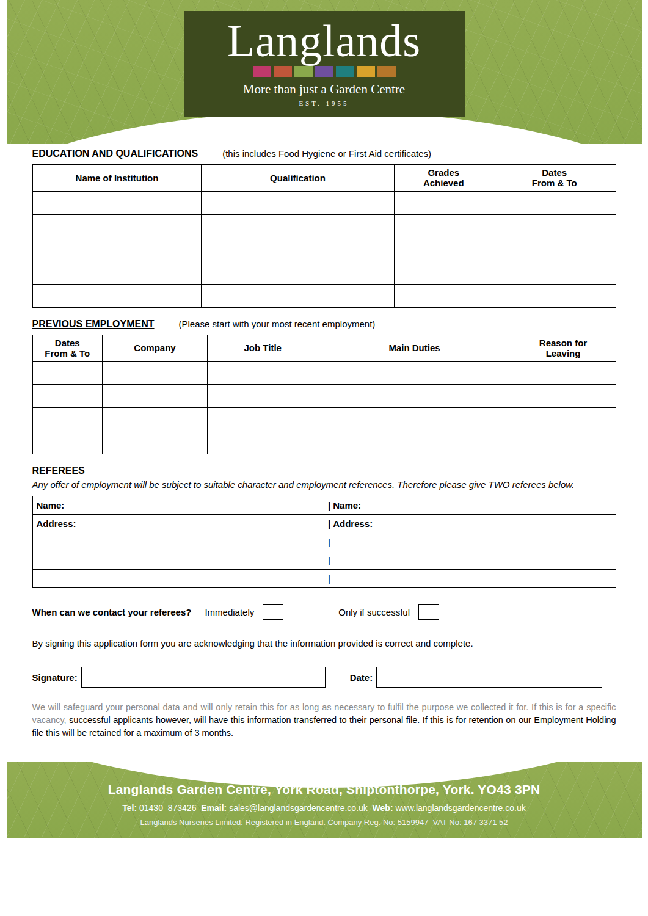Langlands
More than just a Garden Centre
EST. 1955
EDUCATION AND QUALIFICATIONS
(this includes Food Hygiene or First Aid certificates)
| Name of Institution | Qualification | Grades Achieved | Dates From & To |
| --- | --- | --- | --- |
PREVIOUS EMPLOYMENT
(Please start with your most recent employment)
| Dates From & To | Company | Job Title | Main Duties | Reason for Leaving |
| --- | --- | --- | --- | --- |
REFEREES
Any offer of employment will be subject to suitable character and employment references. Therefore please give TWO referees below.
| Name: | Name: |
| Address: | Address: |
When can we contact your referees? Immediately Only if successful
By signing this application form you are acknowledging that the information provided is correct and complete.
Signature: Date:
We will safeguard your personal data and will only retain this for as long as necessary to fulfil the purpose we collected it for. If this is for a specific vacancy, successful applicants however, will have this information transferred to their personal file. If this is for retention on our Employment Holding file this will be retained for a maximum of 3 months.
Langlands Garden Centre, York Road, Shiptonthorpe, York. YO43 3PN
Tel: 01430 873426 Email: sales@langlandsgardencentre.co.uk Web: www.langlandsgardencentre.co.uk
Langlands Nurseries Limited. Registered in England. Company Reg. No: 5159947 VAT No: 167 3371 52